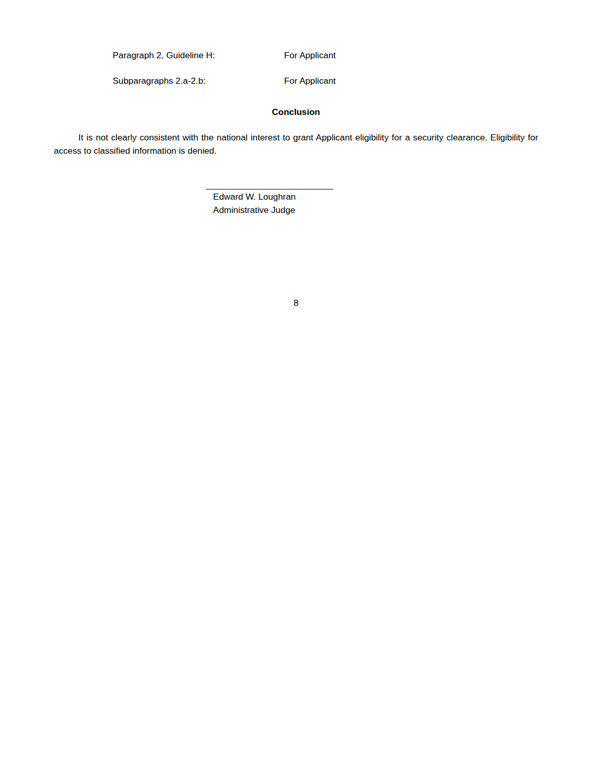Paragraph 2, Guideline H:
For Applicant
Subparagraphs 2.a-2.b:
For Applicant
Conclusion
It is not clearly consistent with the national interest to grant Applicant eligibility for a security clearance. Eligibility for access to classified information is denied.
Edward W. Loughran
Administrative Judge
8